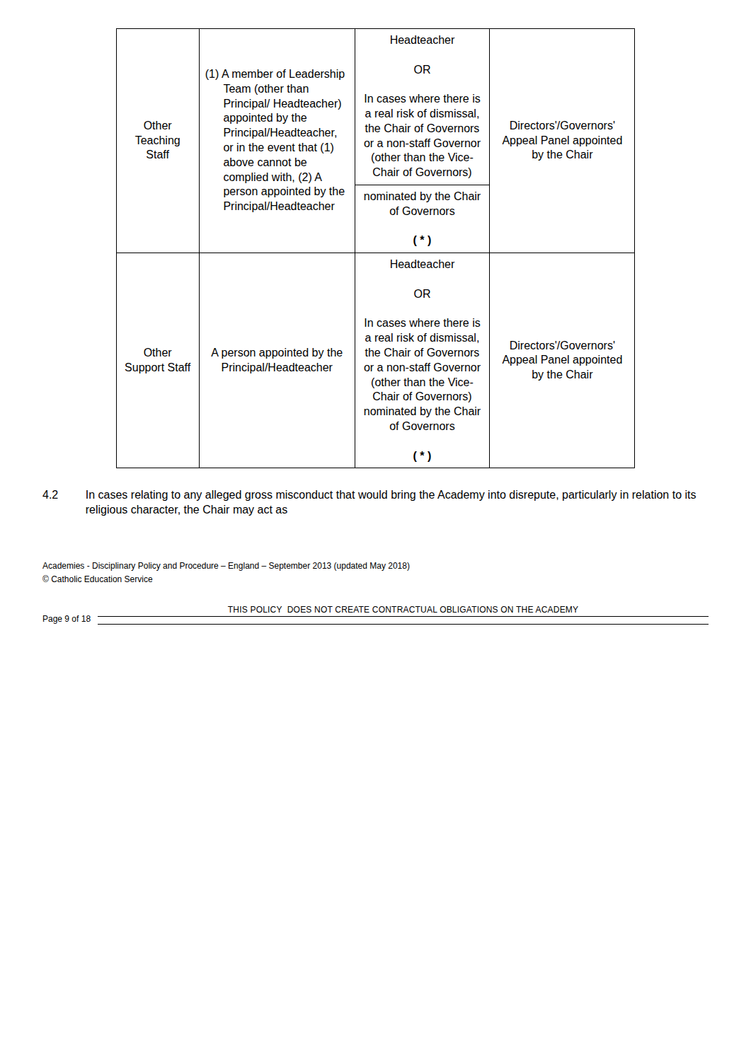| Other Teaching Staff | (1) A member of Leadership Team (other than Principal/ Headteacher) appointed by the Principal/Headteacher, or in the event that (1) above cannot be complied with, (2) A person appointed by the Principal/Headteacher | Headteacher OR In cases where there is a real risk of dismissal, the Chair of Governors or a non-staff Governor (other than the Vice-Chair of Governors) | Directors'/Governors' Appeal Panel appointed by the Chair |
| nominated by the Chair of Governors ( * ) |
| Other Support Staff | A person appointed by the Principal/Headteacher | Headteacher OR In cases where there is a real risk of dismissal, the Chair of Governors or a non-staff Governor (other than the Vice-Chair of Governors) nominated by the Chair of Governors ( * ) | Directors'/Governors' Appeal Panel appointed by the Chair |
4.2
In cases relating to any alleged gross misconduct that would bring the Academy into disrepute, particularly in relation to its religious character, the Chair may act as
Academies - Disciplinary Policy and Procedure – England – September 2013 (updated May 2018)
© Catholic Education Service
Page 9 of 18
THIS POLICY DOES NOT CREATE CONTRACTUAL OBLIGATIONS ON THE ACADEMY